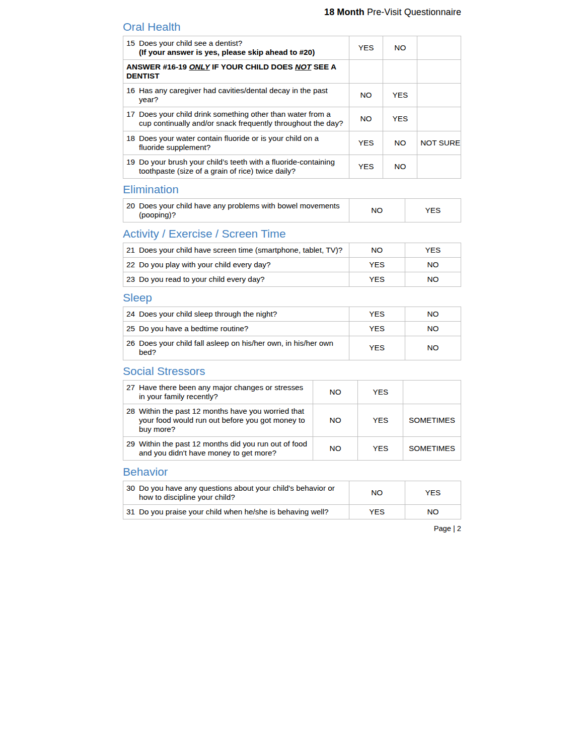18 Month Pre-Visit Questionnaire
Oral Health
| 15 Does your child see a dentist? (If your answer is yes, please skip ahead to #20) | YES | NO | |
| ANSWER #16-19 ONLY IF YOUR CHILD DOES NOT SEE A DENTIST | | | |
| 16 Has any caregiver had cavities/dental decay in the past year? | NO | YES | |
| 17 Does your child drink something other than water from a cup continually and/or snack frequently throughout the day? | NO | YES | |
| 18 Does your water contain fluoride or is your child on a fluoride supplement? | YES | NO | NOT SURE |
| 19 Do your brush your child’s teeth with a fluoride-containing toothpaste (size of a grain of rice) twice daily? | YES | NO | |
Elimination
| 20 Does your child have any problems with bowel movements (pooping)? | NO | YES |
Activity / Exercise / Screen Time
| 21 Does your child have screen time (smartphone, tablet, TV)? | NO | YES |
| 22 Do you play with your child every day? | YES | NO |
| 23 Do you read to your child every day? | YES | NO |
Sleep
| 24 Does your child sleep through the night? | YES | NO |
| 25 Do you have a bedtime routine? | YES | NO |
| 26 Does your child fall asleep on his/her own, in his/her own bed? | YES | NO |
Social Stressors
| 27 Have there been any major changes or stresses in your family recently? | NO | YES | |
| 28 Within the past 12 months have you worried that your food would run out before you got money to buy more? | NO | YES | SOMETIMES |
| 29 Within the past 12 months did you run out of food and you didn't have money to get more? | NO | YES | SOMETIMES |
Behavior
| 30 Do you have any questions about your child's behavior or how to discipline your child? | NO | YES |
| 31 Do you praise your child when he/she is behaving well? | YES | NO |
Page | 2